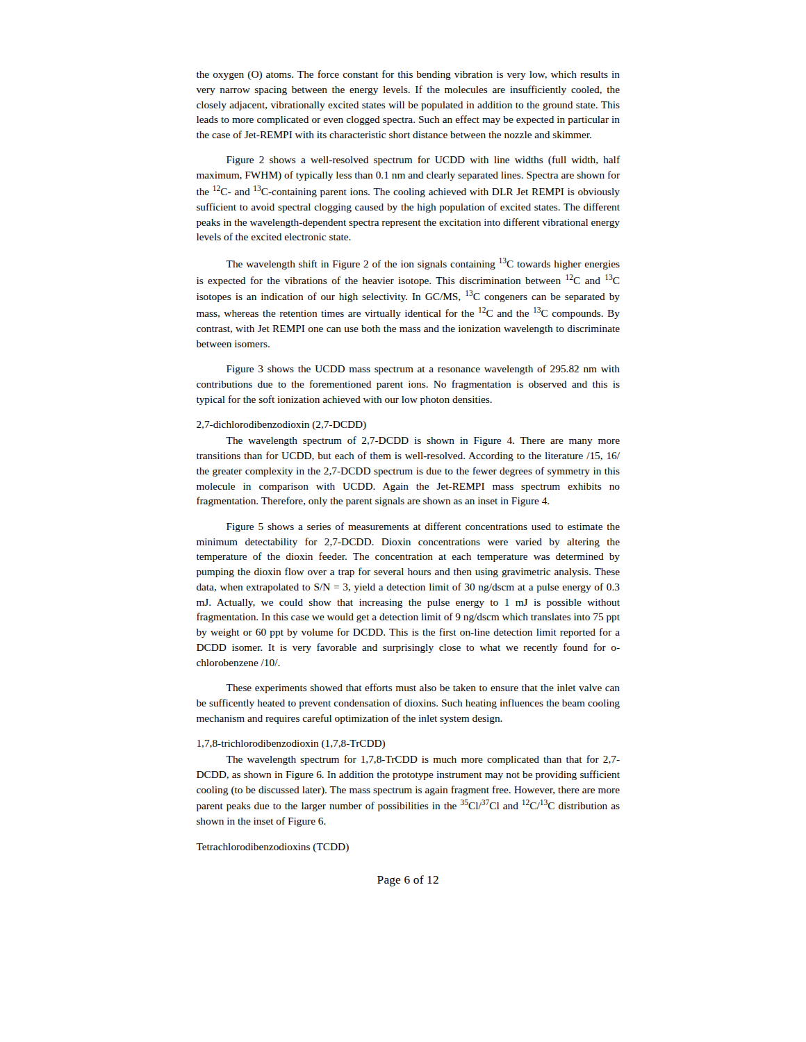the oxygen (O) atoms. The force constant for this bending vibration is very low, which results in very narrow spacing between the energy levels. If the molecules are insufficiently cooled, the closely adjacent, vibrationally excited states will be populated in addition to the ground state. This leads to more complicated or even clogged spectra. Such an effect may be expected in particular in the case of Jet-REMPI with its characteristic short distance between the nozzle and skimmer.
Figure 2 shows a well-resolved spectrum for UCDD with line widths (full width, half maximum, FWHM) of typically less than 0.1 nm and clearly separated lines. Spectra are shown for the 12 C- and 13 C-containing parent ions. The cooling achieved with DLR Jet REMPI is obviously sufficient to avoid spectral clogging caused by the high population of excited states. The different peaks in the wavelength-dependent spectra represent the excitation into different vibrational energy levels of the excited electronic state.
The wavelength shift in Figure 2 of the ion signals containing 13 C towards higher energies is expected for the vibrations of the heavier isotope. This discrimination between 12 C and 13 C isotopes is an indication of our high selectivity. In GC/MS, 13 C congeners can be separated by mass, whereas the retention times are virtually identical for the 12 C and the 13 C compounds. By contrast, with Jet REMPI one can use both the mass and the ionization wavelength to discriminate between isomers.
Figure 3 shows the UCDD mass spectrum at a resonance wavelength of 295.82 nm with contributions due to the forementioned parent ions. No fragmentation is observed and this is typical for the soft ionization achieved with our low photon densities.
2,7-dichlorodibenzodioxin (2,7-DCDD)
The wavelength spectrum of 2,7-DCDD is shown in Figure 4. There are many more transitions than for UCDD, but each of them is well-resolved. According to the literature /15, 16/ the greater complexity in the 2,7-DCDD spectrum is due to the fewer degrees of symmetry in this molecule in comparison with UCDD. Again the Jet-REMPI mass spectrum exhibits no fragmentation. Therefore, only the parent signals are shown as an inset in Figure 4.
Figure 5 shows a series of measurements at different concentrations used to estimate the minimum detectability for 2,7-DCDD. Dioxin concentrations were varied by altering the temperature of the dioxin feeder. The concentration at each temperature was determined by pumping the dioxin flow over a trap for several hours and then using gravimetric analysis. These data, when extrapolated to S/N = 3, yield a detection limit of 30 ng/dscm at a pulse energy of 0.3 mJ. Actually, we could show that increasing the pulse energy to 1 mJ is possible without fragmentation. In this case we would get a detection limit of 9 ng/dscm which translates into 75 ppt by weight or 60 ppt by volume for DCDD. This is the first on-line detection limit reported for a DCDD isomer. It is very favorable and surprisingly close to what we recently found for o-chlorobenzene /10/.
These experiments showed that efforts must also be taken to ensure that the inlet valve can be sufficently heated to prevent condensation of dioxins. Such heating influences the beam cooling mechanism and requires careful optimization of the inlet system design.
1,7,8-trichlorodibenzodioxin (1,7,8-TrCDD)
The wavelength spectrum for 1,7,8-TrCDD is much more complicated than that for 2,7-DCDD, as shown in Figure 6. In addition the prototype instrument may not be providing sufficient cooling (to be discussed later). The mass spectrum is again fragment free. However, there are more parent peaks due to the larger number of possibilities in the 35 Cl/37 Cl and 12 C/13 C distribution as shown in the inset of Figure 6.
Tetrachlorodibenzodioxins (TCDD)
Page 6 of 12